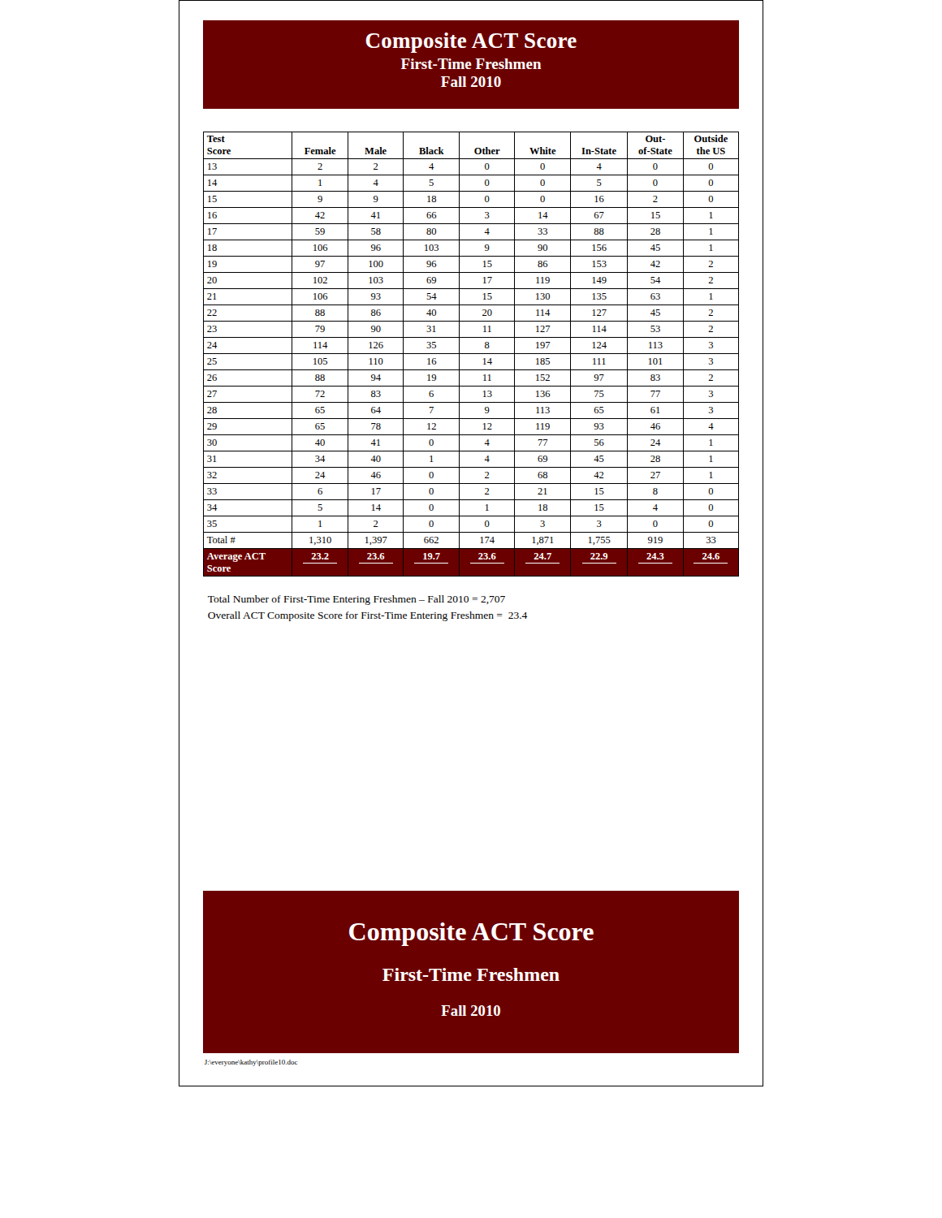Composite ACT Score
First-Time Freshmen
Fall 2010
| Test Score | Female | Male | Black | Other | White | In-State | Out- of-State | Outside the US |
| --- | --- | --- | --- | --- | --- | --- | --- | --- |
| 13 | 2 | 2 | 4 | 0 | 0 | 4 | 0 | 0 |
| 14 | 1 | 4 | 5 | 0 | 0 | 5 | 0 | 0 |
| 15 | 9 | 9 | 18 | 0 | 0 | 16 | 2 | 0 |
| 16 | 42 | 41 | 66 | 3 | 14 | 67 | 15 | 1 |
| 17 | 59 | 58 | 80 | 4 | 33 | 88 | 28 | 1 |
| 18 | 106 | 96 | 103 | 9 | 90 | 156 | 45 | 1 |
| 19 | 97 | 100 | 96 | 15 | 86 | 153 | 42 | 2 |
| 20 | 102 | 103 | 69 | 17 | 119 | 149 | 54 | 2 |
| 21 | 106 | 93 | 54 | 15 | 130 | 135 | 63 | 1 |
| 22 | 88 | 86 | 40 | 20 | 114 | 127 | 45 | 2 |
| 23 | 79 | 90 | 31 | 11 | 127 | 114 | 53 | 2 |
| 24 | 114 | 126 | 35 | 8 | 197 | 124 | 113 | 3 |
| 25 | 105 | 110 | 16 | 14 | 185 | 111 | 101 | 3 |
| 26 | 88 | 94 | 19 | 11 | 152 | 97 | 83 | 2 |
| 27 | 72 | 83 | 6 | 13 | 136 | 75 | 77 | 3 |
| 28 | 65 | 64 | 7 | 9 | 113 | 65 | 61 | 3 |
| 29 | 65 | 78 | 12 | 12 | 119 | 93 | 46 | 4 |
| 30 | 40 | 41 | 0 | 4 | 77 | 56 | 24 | 1 |
| 31 | 34 | 40 | 1 | 4 | 69 | 45 | 28 | 1 |
| 32 | 24 | 46 | 0 | 2 | 68 | 42 | 27 | 1 |
| 33 | 6 | 17 | 0 | 2 | 21 | 15 | 8 | 0 |
| 34 | 5 | 14 | 0 | 1 | 18 | 15 | 4 | 0 |
| 35 | 1 | 2 | 0 | 0 | 3 | 3 | 0 | 0 |
| Total # | 1,310 | 1,397 | 662 | 174 | 1,871 | 1,755 | 919 | 33 |
| Average ACT Score | 23.2 | 23.6 | 19.7 | 23.6 | 24.7 | 22.9 | 24.3 | 24.6 |
Total Number of First-Time Entering Freshmen – Fall 2010 = 2,707
Overall ACT Composite Score for First-Time Entering Freshmen = 23.4
Composite ACT Score
First-Time Freshmen
Fall 2010
J:\everyone\kathy\profile10.doc